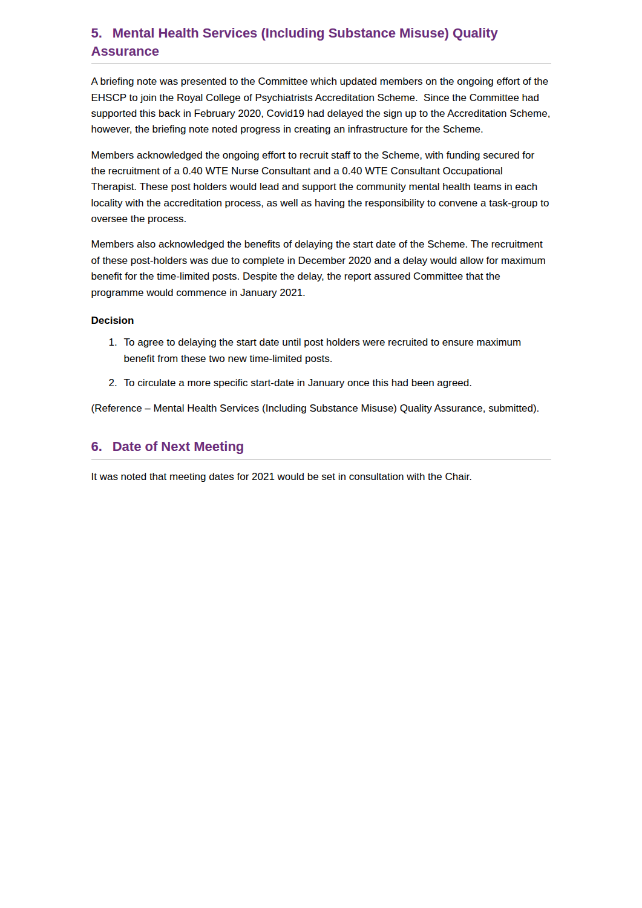5. Mental Health Services (Including Substance Misuse) Quality Assurance
A briefing note was presented to the Committee which updated members on the ongoing effort of the EHSCP to join the Royal College of Psychiatrists Accreditation Scheme. Since the Committee had supported this back in February 2020, Covid19 had delayed the sign up to the Accreditation Scheme, however, the briefing note noted progress in creating an infrastructure for the Scheme.
Members acknowledged the ongoing effort to recruit staff to the Scheme, with funding secured for the recruitment of a 0.40 WTE Nurse Consultant and a 0.40 WTE Consultant Occupational Therapist. These post holders would lead and support the community mental health teams in each locality with the accreditation process, as well as having the responsibility to convene a task-group to oversee the process.
Members also acknowledged the benefits of delaying the start date of the Scheme. The recruitment of these post-holders was due to complete in December 2020 and a delay would allow for maximum benefit for the time-limited posts. Despite the delay, the report assured Committee that the programme would commence in January 2021.
Decision
To agree to delaying the start date until post holders were recruited to ensure maximum benefit from these two new time-limited posts.
To circulate a more specific start-date in January once this had been agreed.
(Reference – Mental Health Services (Including Substance Misuse) Quality Assurance, submitted).
6. Date of Next Meeting
It was noted that meeting dates for 2021 would be set in consultation with the Chair.